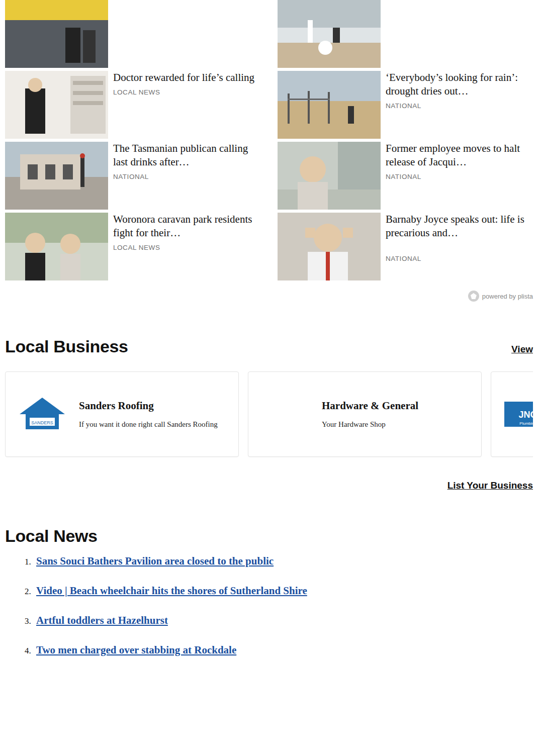Doctor rewarded for life’s calling
Local News
‘Everybody’s looking for rain’: drought dries out…
National
The Tasmanian publican calling last drinks after…
National
Former employee moves to halt release of Jacqui…
National
Woronora caravan park residents fight for their…
Local News
Barnaby Joyce speaks out: life is precarious and…
National
powered by plista
Local Business
View
Sanders Roofing
If you want it done right call Sanders Roofing
Hardware & General
Your Hardware Shop
List Your Business
Local News
Sans Souci Bathers Pavilion area closed to the public
Video | Beach wheelchair hits the shores of Sutherland Shire
Artful toddlers at Hazelhurst
Two men charged over stabbing at Rockdale